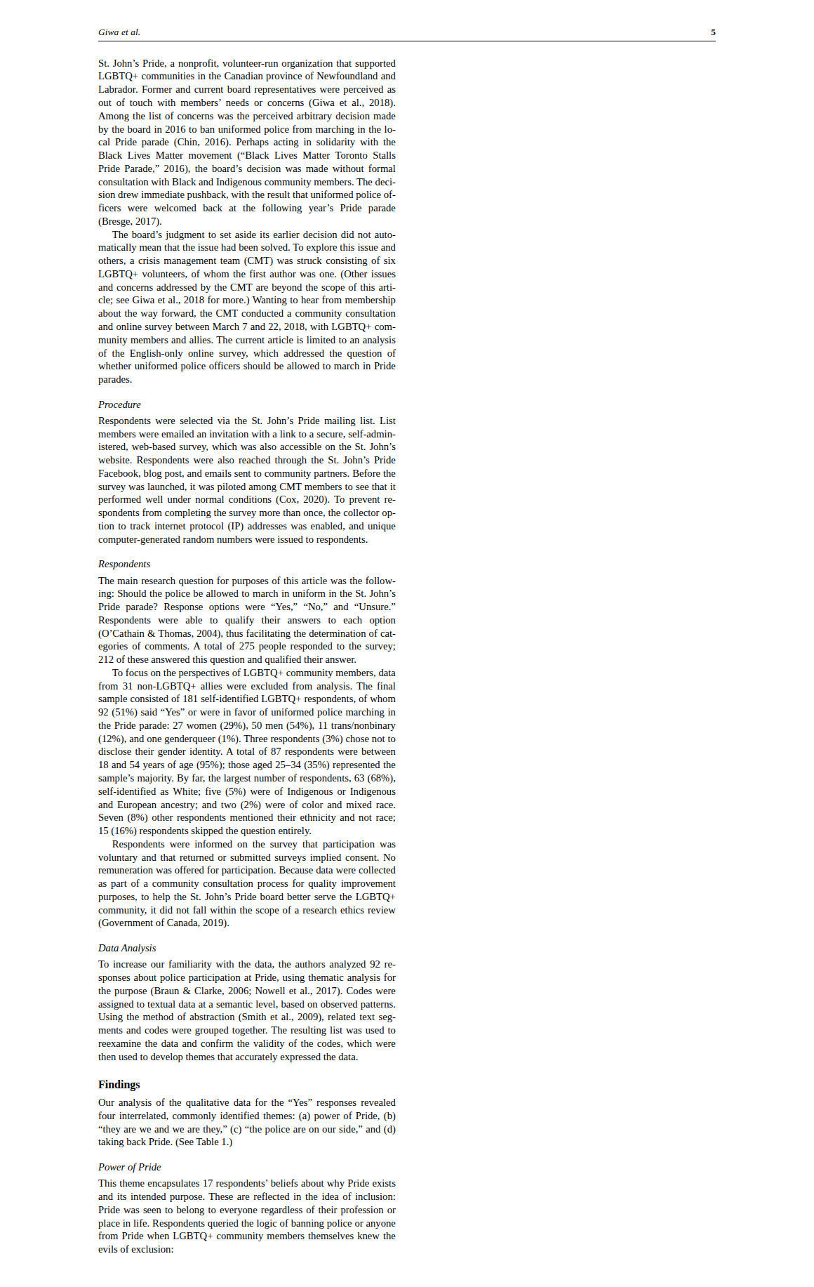Giwa et al. 5
St. John’s Pride, a nonprofit, volunteer-run organization that supported LGBTQ+ communities in the Canadian province of Newfoundland and Labrador. Former and current board representatives were perceived as out of touch with members’ needs or concerns (Giwa et al., 2018). Among the list of concerns was the perceived arbitrary decision made by the board in 2016 to ban uniformed police from marching in the local Pride parade (Chin, 2016). Perhaps acting in solidarity with the Black Lives Matter movement (“Black Lives Matter Toronto Stalls Pride Parade,” 2016), the board’s decision was made without formal consultation with Black and Indigenous community members. The decision drew immediate pushback, with the result that uniformed police officers were welcomed back at the following year’s Pride parade (Bresge, 2017).
The board’s judgment to set aside its earlier decision did not automatically mean that the issue had been solved. To explore this issue and others, a crisis management team (CMT) was struck consisting of six LGBTQ+ volunteers, of whom the first author was one. (Other issues and concerns addressed by the CMT are beyond the scope of this article; see Giwa et al., 2018 for more.) Wanting to hear from membership about the way forward, the CMT conducted a community consultation and online survey between March 7 and 22, 2018, with LGBTQ+ community members and allies. The current article is limited to an analysis of the English-only online survey, which addressed the question of whether uniformed police officers should be allowed to march in Pride parades.
Procedure
Respondents were selected via the St. John’s Pride mailing list. List members were emailed an invitation with a link to a secure, self-administered, web-based survey, which was also accessible on the St. John’s website. Respondents were also reached through the St. John’s Pride Facebook, blog post, and emails sent to community partners. Before the survey was launched, it was piloted among CMT members to see that it performed well under normal conditions (Cox, 2020). To prevent respondents from completing the survey more than once, the collector option to track internet protocol (IP) addresses was enabled, and unique computer-generated random numbers were issued to respondents.
Respondents
The main research question for purposes of this article was the following: Should the police be allowed to march in uniform in the St. John’s Pride parade? Response options were “Yes,” “No,” and “Unsure.” Respondents were able to qualify their answers to each option (O’Cathain & Thomas, 2004), thus facilitating the determination of categories of comments. A total of 275 people responded to the survey; 212 of these answered this question and qualified their answer.
To focus on the perspectives of LGBTQ+ community members, data from 31 non-LGBTQ+ allies were excluded from analysis. The final sample consisted of 181 self-identified LGBTQ+ respondents, of whom 92 (51%) said “Yes” or were in favor of uniformed police marching in the Pride parade: 27 women (29%), 50 men (54%), 11 trans/nonbinary (12%), and one genderqueer (1%). Three respondents (3%) chose not to disclose their gender identity. A total of 87 respondents were between 18 and 54 years of age (95%); those aged 25–34 (35%) represented the sample’s majority. By far, the largest number of respondents, 63 (68%), self-identified as White; five (5%) were of Indigenous or Indigenous and European ancestry; and two (2%) were of color and mixed race. Seven (8%) other respondents mentioned their ethnicity and not race; 15 (16%) respondents skipped the question entirely.
Respondents were informed on the survey that participation was voluntary and that returned or submitted surveys implied consent. No remuneration was offered for participation. Because data were collected as part of a community consultation process for quality improvement purposes, to help the St. John’s Pride board better serve the LGBTQ+ community, it did not fall within the scope of a research ethics review (Government of Canada, 2019).
Data Analysis
To increase our familiarity with the data, the authors analyzed 92 responses about police participation at Pride, using thematic analysis for the purpose (Braun & Clarke, 2006; Nowell et al., 2017). Codes were assigned to textual data at a semantic level, based on observed patterns. Using the method of abstraction (Smith et al., 2009), related text segments and codes were grouped together. The resulting list was used to reexamine the data and confirm the validity of the codes, which were then used to develop themes that accurately expressed the data.
Findings
Our analysis of the qualitative data for the “Yes” responses revealed four interrelated, commonly identified themes: (a) power of Pride, (b) “they are we and we are they,” (c) “the police are on our side,” and (d) taking back Pride. (See Table 1.)
Power of Pride
This theme encapsulates 17 respondents’ beliefs about why Pride exists and its intended purpose. These are reflected in the idea of inclusion: Pride was seen to belong to everyone regardless of their profession or place in life. Respondents queried the logic of banning police or anyone from Pride when LGBTQ+ community members themselves knew the evils of exclusion: